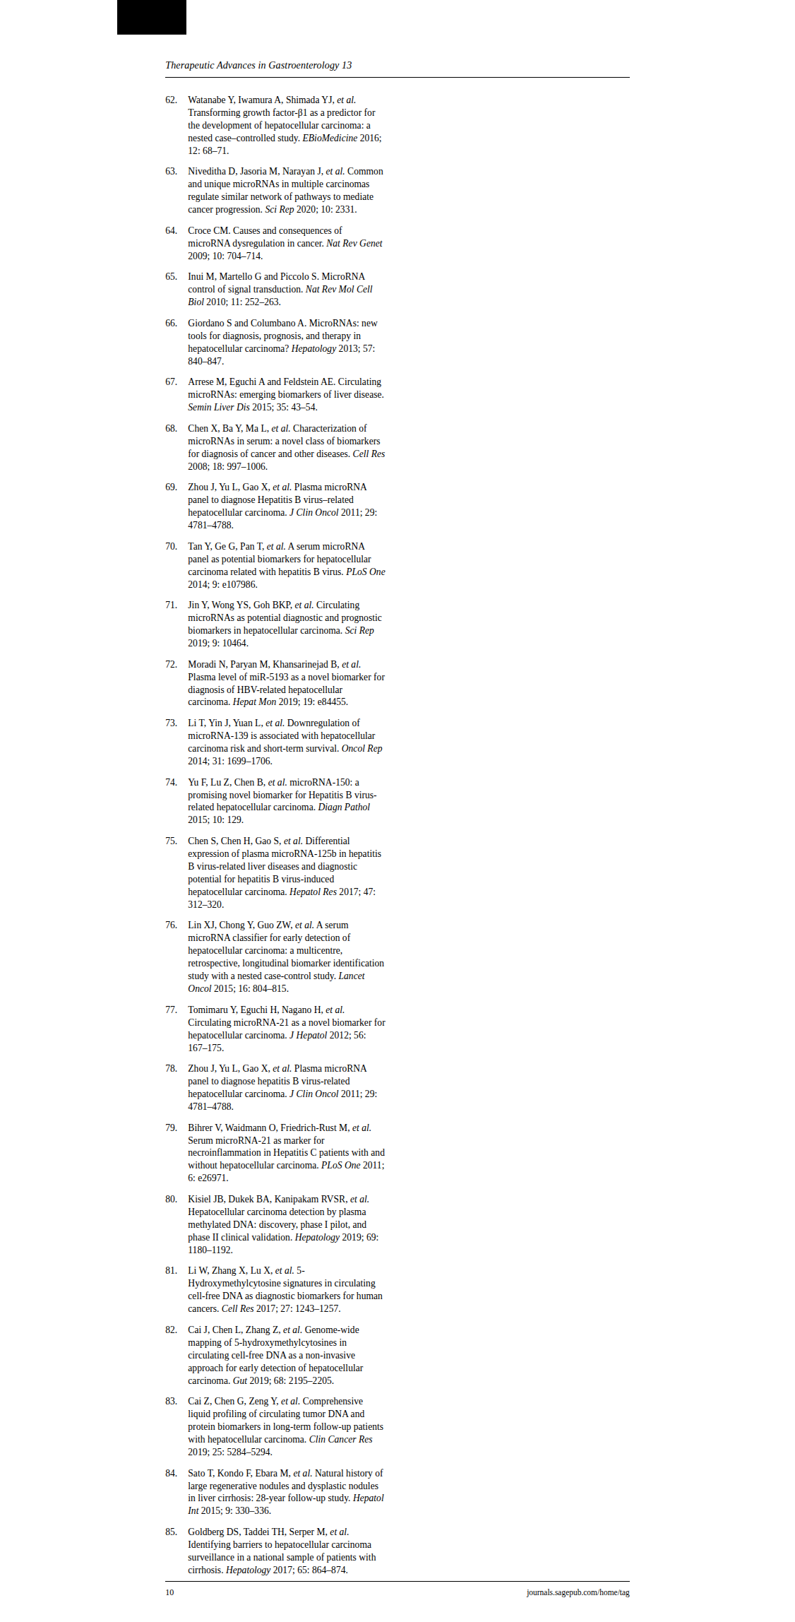Therapeutic Advances in Gastroenterology 13
62. Watanabe Y, Iwamura A, Shimada YJ, et al. Transforming growth factor-β1 as a predictor for the development of hepatocellular carcinoma: a nested case–controlled study. EBioMedicine 2016; 12: 68–71.
63. Niveditha D, Jasoria M, Narayan J, et al. Common and unique microRNAs in multiple carcinomas regulate similar network of pathways to mediate cancer progression. Sci Rep 2020; 10: 2331.
64. Croce CM. Causes and consequences of microRNA dysregulation in cancer. Nat Rev Genet 2009; 10: 704–714.
65. Inui M, Martello G and Piccolo S. MicroRNA control of signal transduction. Nat Rev Mol Cell Biol 2010; 11: 252–263.
66. Giordano S and Columbano A. MicroRNAs: new tools for diagnosis, prognosis, and therapy in hepatocellular carcinoma? Hepatology 2013; 57: 840–847.
67. Arrese M, Eguchi A and Feldstein AE. Circulating microRNAs: emerging biomarkers of liver disease. Semin Liver Dis 2015; 35: 43–54.
68. Chen X, Ba Y, Ma L, et al. Characterization of microRNAs in serum: a novel class of biomarkers for diagnosis of cancer and other diseases. Cell Res 2008; 18: 997–1006.
69. Zhou J, Yu L, Gao X, et al. Plasma microRNA panel to diagnose Hepatitis B virus–related hepatocellular carcinoma. J Clin Oncol 2011; 29: 4781–4788.
70. Tan Y, Ge G, Pan T, et al. A serum microRNA panel as potential biomarkers for hepatocellular carcinoma related with hepatitis B virus. PLoS One 2014; 9: e107986.
71. Jin Y, Wong YS, Goh BKP, et al. Circulating microRNAs as potential diagnostic and prognostic biomarkers in hepatocellular carcinoma. Sci Rep 2019; 9: 10464.
72. Moradi N, Paryan M, Khansarinejad B, et al. Plasma level of miR-5193 as a novel biomarker for diagnosis of HBV-related hepatocellular carcinoma. Hepat Mon 2019; 19: e84455.
73. Li T, Yin J, Yuan L, et al. Downregulation of microRNA-139 is associated with hepatocellular carcinoma risk and short-term survival. Oncol Rep 2014; 31: 1699–1706.
74. Yu F, Lu Z, Chen B, et al. microRNA-150: a promising novel biomarker for Hepatitis B virus-related hepatocellular carcinoma. Diagn Pathol 2015; 10: 129.
75. Chen S, Chen H, Gao S, et al. Differential expression of plasma microRNA-125b in hepatitis B virus-related liver diseases and diagnostic potential for hepatitis B virus-induced hepatocellular carcinoma. Hepatol Res 2017; 47: 312–320.
76. Lin XJ, Chong Y, Guo ZW, et al. A serum microRNA classifier for early detection of hepatocellular carcinoma: a multicentre, retrospective, longitudinal biomarker identification study with a nested case-control study. Lancet Oncol 2015; 16: 804–815.
77. Tomimaru Y, Eguchi H, Nagano H, et al. Circulating microRNA-21 as a novel biomarker for hepatocellular carcinoma. J Hepatol 2012; 56: 167–175.
78. Zhou J, Yu L, Gao X, et al. Plasma microRNA panel to diagnose hepatitis B virus-related hepatocellular carcinoma. J Clin Oncol 2011; 29: 4781–4788.
79. Bihrer V, Waidmann O, Friedrich-Rust M, et al. Serum microRNA-21 as marker for necroinflammation in Hepatitis C patients with and without hepatocellular carcinoma. PLoS One 2011; 6: e26971.
80. Kisiel JB, Dukek BA, Kanipakam RVSR, et al. Hepatocellular carcinoma detection by plasma methylated DNA: discovery, phase I pilot, and phase II clinical validation. Hepatology 2019; 69: 1180–1192.
81. Li W, Zhang X, Lu X, et al. 5-Hydroxymethylcytosine signatures in circulating cell-free DNA as diagnostic biomarkers for human cancers. Cell Res 2017; 27: 1243–1257.
82. Cai J, Chen L, Zhang Z, et al. Genome-wide mapping of 5-hydroxymethylcytosines in circulating cell-free DNA as a non-invasive approach for early detection of hepatocellular carcinoma. Gut 2019; 68: 2195–2205.
83. Cai Z, Chen G, Zeng Y, et al. Comprehensive liquid profiling of circulating tumor DNA and protein biomarkers in long-term follow-up patients with hepatocellular carcinoma. Clin Cancer Res 2019; 25: 5284–5294.
84. Sato T, Kondo F, Ebara M, et al. Natural history of large regenerative nodules and dysplastic nodules in liver cirrhosis: 28-year follow-up study. Hepatol Int 2015; 9: 330–336.
85. Goldberg DS, Taddei TH, Serper M, et al. Identifying barriers to hepatocellular carcinoma surveillance in a national sample of patients with cirrhosis. Hepatology 2017; 65: 864–874.
10 journals.sagepub.com/home/tag